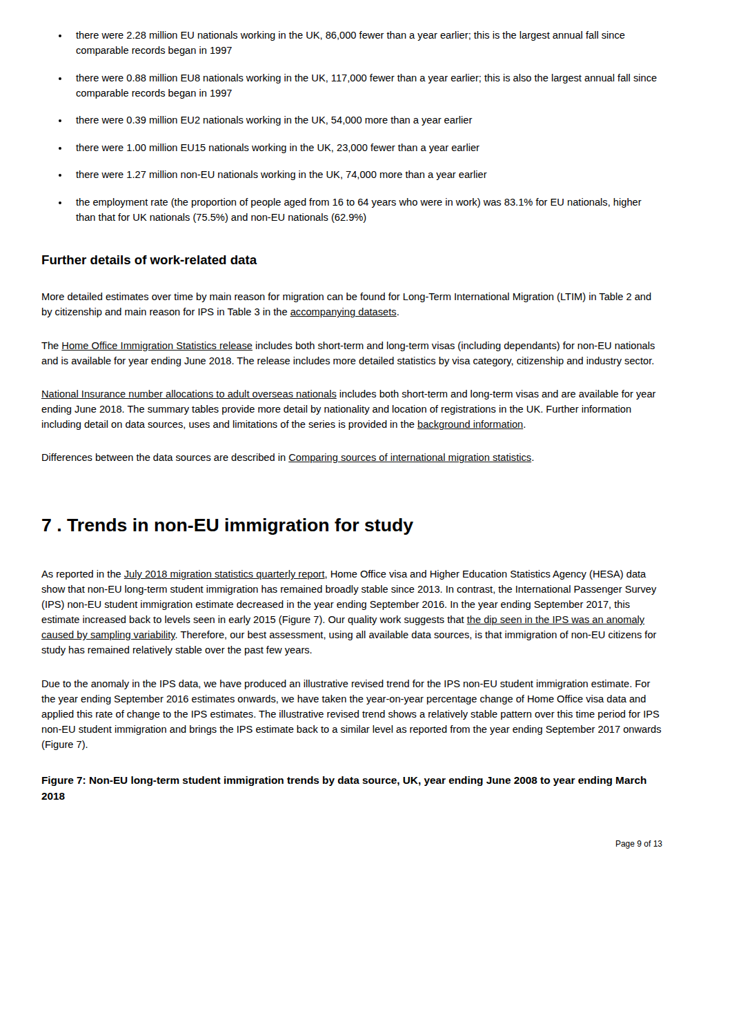there were 2.28 million EU nationals working in the UK, 86,000 fewer than a year earlier; this is the largest annual fall since comparable records began in 1997
there were 0.88 million EU8 nationals working in the UK, 117,000 fewer than a year earlier; this is also the largest annual fall since comparable records began in 1997
there were 0.39 million EU2 nationals working in the UK, 54,000 more than a year earlier
there were 1.00 million EU15 nationals working in the UK, 23,000 fewer than a year earlier
there were 1.27 million non-EU nationals working in the UK, 74,000 more than a year earlier
the employment rate (the proportion of people aged from 16 to 64 years who were in work) was 83.1% for EU nationals, higher than that for UK nationals (75.5%) and non-EU nationals (62.9%)
Further details of work-related data
More detailed estimates over time by main reason for migration can be found for Long-Term International Migration (LTIM) in Table 2 and by citizenship and main reason for IPS in Table 3 in the accompanying datasets.
The Home Office Immigration Statistics release includes both short-term and long-term visas (including dependants) for non-EU nationals and is available for year ending June 2018. The release includes more detailed statistics by visa category, citizenship and industry sector.
National Insurance number allocations to adult overseas nationals includes both short-term and long-term visas and are available for year ending June 2018. The summary tables provide more detail by nationality and location of registrations in the UK. Further information including detail on data sources, uses and limitations of the series is provided in the background information.
Differences between the data sources are described in Comparing sources of international migration statistics.
7 . Trends in non-EU immigration for study
As reported in the July 2018 migration statistics quarterly report, Home Office visa and Higher Education Statistics Agency (HESA) data show that non-EU long-term student immigration has remained broadly stable since 2013. In contrast, the International Passenger Survey (IPS) non-EU student immigration estimate decreased in the year ending September 2016. In the year ending September 2017, this estimate increased back to levels seen in early 2015 (Figure 7). Our quality work suggests that the dip seen in the IPS was an anomaly caused by sampling variability. Therefore, our best assessment, using all available data sources, is that immigration of non-EU citizens for study has remained relatively stable over the past few years.
Due to the anomaly in the IPS data, we have produced an illustrative revised trend for the IPS non-EU student immigration estimate. For the year ending September 2016 estimates onwards, we have taken the year-on-year percentage change of Home Office visa data and applied this rate of change to the IPS estimates. The illustrative revised trend shows a relatively stable pattern over this time period for IPS non-EU student immigration and brings the IPS estimate back to a similar level as reported from the year ending September 2017 onwards (Figure 7).
Figure 7: Non-EU long-term student immigration trends by data source, UK, year ending June 2008 to year ending March 2018
Page 9 of 13